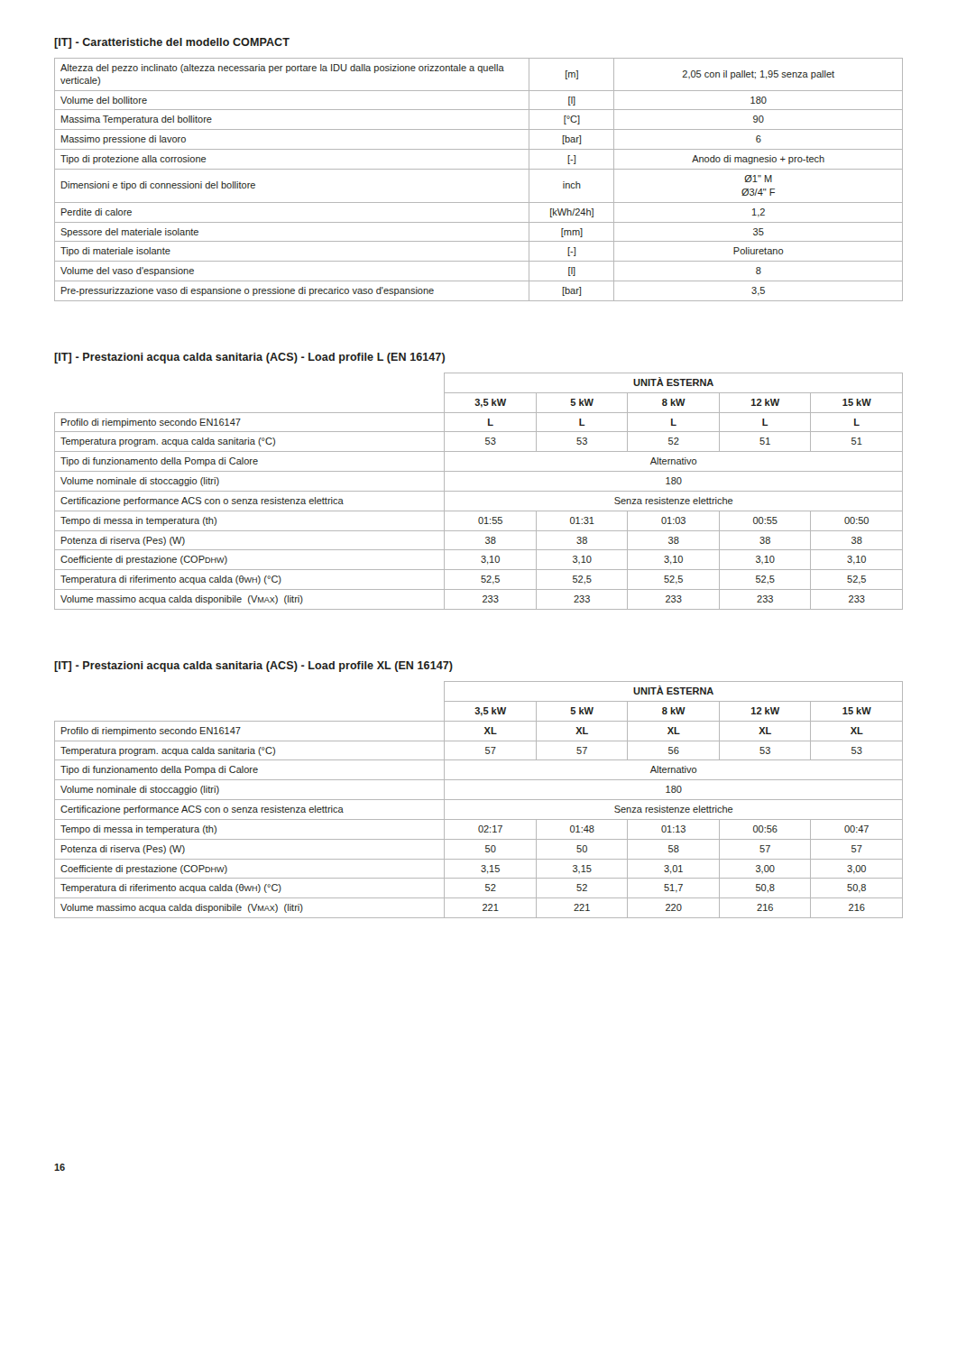[IT] - Caratteristiche del modello COMPACT
| Altezza del pezzo inclinato (altezza necessaria per portare la IDU dalla posizione orizzontale a quella verticale) | [m] | 2,05 con il pallet; 1,95 senza pallet |
| Volume del bollitore | [l] | 180 |
| Massima Temperatura del bollitore | [°C] | 90 |
| Massimo pressione di lavoro | [bar] | 6 |
| Tipo di protezione alla corrosione | [-] | Anodo di magnesio + pro-tech |
| Dimensioni e tipo di connessioni del bollitore | inch | Ø1" M Ø3/4" F |
| Perdite di calore | [kWh/24h] | 1,2 |
| Spessore del materiale isolante | [mm] | 35 |
| Tipo di materiale isolante | [-] | Poliuretano |
| Volume del vaso d'espansione | [l] | 8 |
| Pre-pressurizzazione vaso di espansione o pressione di precarico vaso d'espansione | [bar] | 3,5 |
[IT] - Prestazioni acqua calda sanitaria (ACS) - Load profile L (EN 16147)
| | UNITÀ ESTERNA |
| --- | --- |
| | 3,5 kW | 5 kW | 8 kW | 12 kW | 15 kW |
| Profilo di riempimento secondo EN16147 | L | L | L | L | L |
| Temperatura program. acqua calda sanitaria (°C) | 53 | 53 | 52 | 51 | 51 |
| Tipo di funzionamento della Pompa di Calore | Alternativo |
| Volume nominale di stoccaggio (litri) | 180 |
| Certificazione performance ACS con o senza resistenza elettrica | Senza resistenze elettriche |
| Tempo di messa in temperatura (th) | 01:55 | 01:31 | 01:03 | 00:55 | 00:50 |
| Potenza di riserva (Pes) (W) | 38 | 38 | 38 | 38 | 38 |
| Coefficiente di prestazione (COP DHW ) | 3,10 | 3,10 | 3,10 | 3,10 | 3,10 |
| Temperatura di riferimento acqua calda (θ WH ) (°C) | 52,5 | 52,5 | 52,5 | 52,5 | 52,5 |
| Volume massimo acqua calda disponibile (V MAX ) (litri) | 233 | 233 | 233 | 233 | 233 |
[IT] - Prestazioni acqua calda sanitaria (ACS) - Load profile XL (EN 16147)
| | UNITÀ ESTERNA |
| --- | --- |
| | 3,5 kW | 5 kW | 8 kW | 12 kW | 15 kW |
| Profilo di riempimento secondo EN16147 | XL | XL | XL | XL | XL |
| Temperatura program. acqua calda sanitaria (°C) | 57 | 57 | 56 | 53 | 53 |
| Tipo di funzionamento della Pompa di Calore | Alternativo |
| Volume nominale di stoccaggio (litri) | 180 |
| Certificazione performance ACS con o senza resistenza elettrica | Senza resistenze elettriche |
| Tempo di messa in temperatura (th) | 02:17 | 01:48 | 01:13 | 00:56 | 00:47 |
| Potenza di riserva (Pes) (W) | 50 | 50 | 58 | 57 | 57 |
| Coefficiente di prestazione (COP DHW ) | 3,15 | 3,15 | 3,01 | 3,00 | 3,00 |
| Temperatura di riferimento acqua calda (θ WH ) (°C) | 52 | 52 | 51,7 | 50,8 | 50,8 |
| Volume massimo acqua calda disponibile (V MAX ) (litri) | 221 | 221 | 220 | 216 | 216 |
16